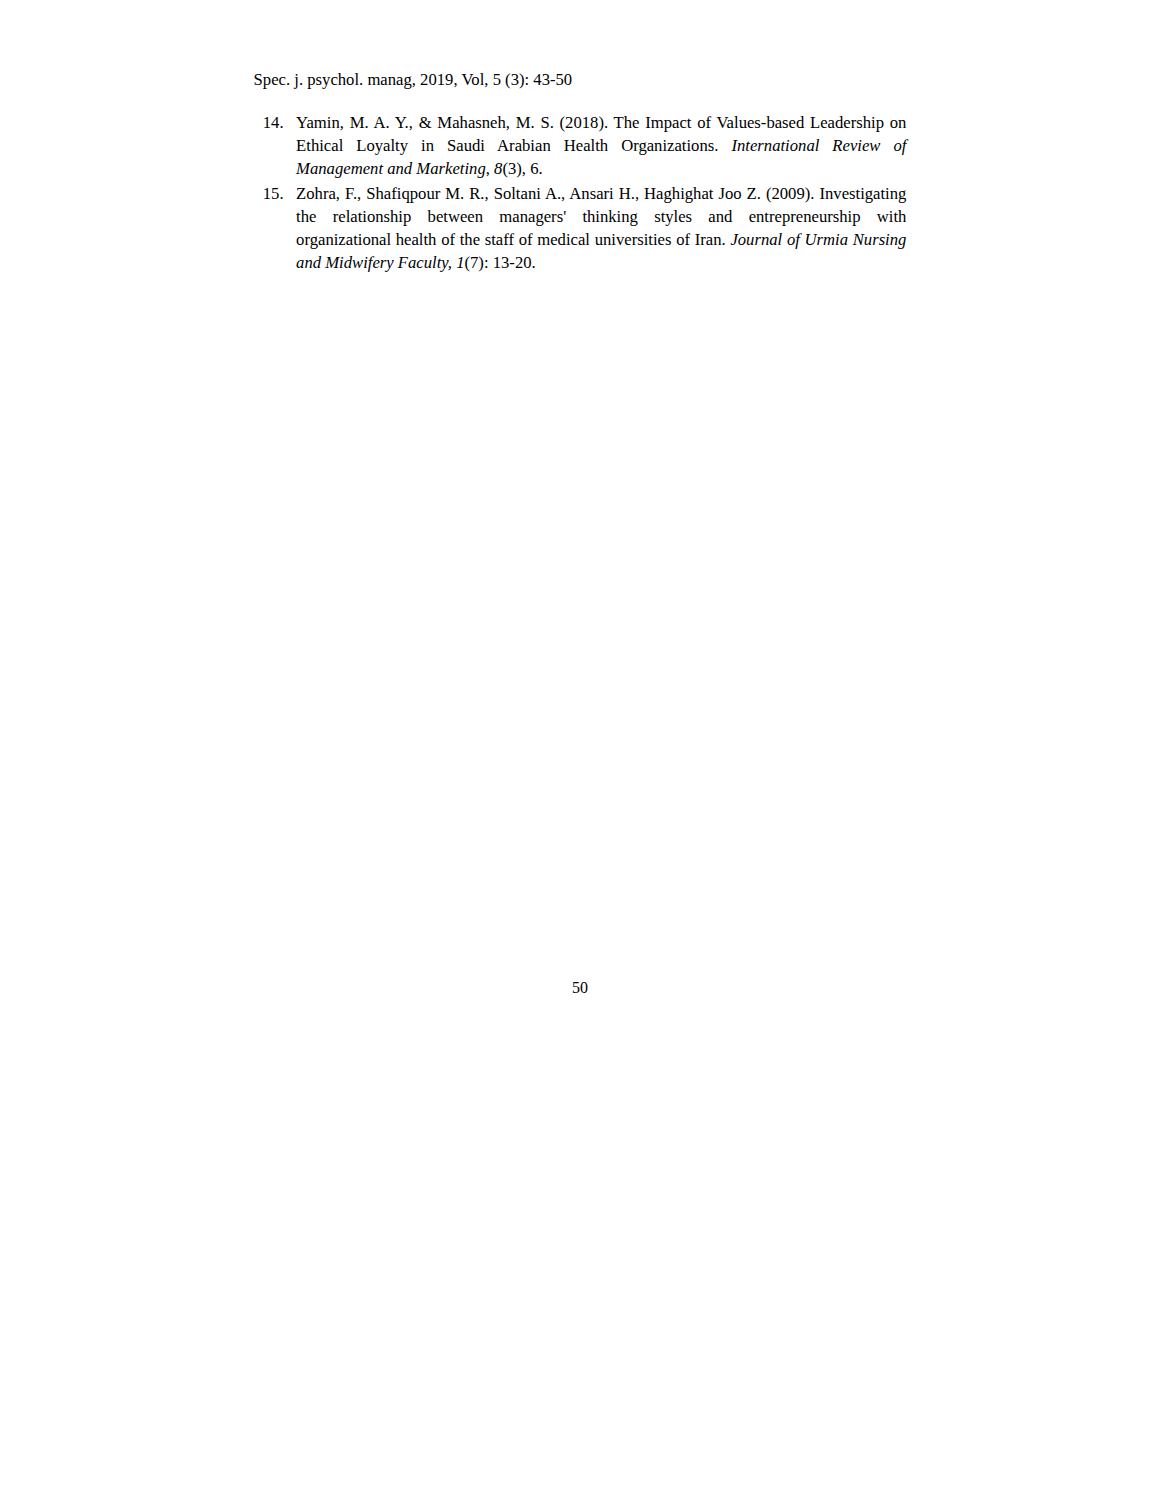Spec. j. psychol. manag, 2019, Vol, 5 (3): 43-50
14. Yamin, M. A. Y., & Mahasneh, M. S. (2018). The Impact of Values-based Leadership on Ethical Loyalty in Saudi Arabian Health Organizations. International Review of Management and Marketing, 8(3), 6.
15. Zohra, F., Shafiqpour M. R., Soltani A., Ansari H., Haghighat Joo Z. (2009). Investigating the relationship between managers' thinking styles and entrepreneurship with organizational health of the staff of medical universities of Iran. Journal of Urmia Nursing and Midwifery Faculty, 1(7): 13-20.
50